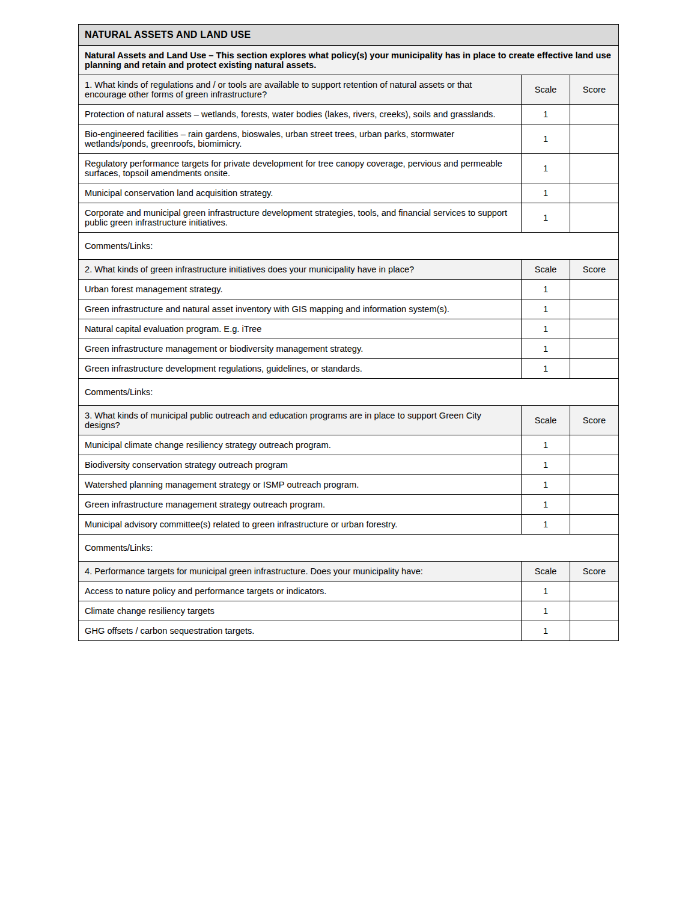| NATURAL ASSETS AND LAND USE |
| Natural Assets and Land Use – This section explores what policy(s) your municipality has in place to create effective land use planning and retain and protect existing natural assets. |
| 1. What kinds of regulations and / or tools are available to support retention of natural assets or that encourage other forms of green infrastructure? | Scale | Score |
| Protection of natural assets – wetlands, forests, water bodies (lakes, rivers, creeks), soils and grasslands. | 1 | |
| Bio-engineered facilities – rain gardens, bioswales, urban street trees, urban parks, stormwater wetlands/ponds, greenroofs, biomimicry. | 1 | |
| Regulatory performance targets for private development for tree canopy coverage, pervious and permeable surfaces, topsoil amendments onsite. | 1 | |
| Municipal conservation land acquisition strategy. | 1 | |
| Corporate and municipal green infrastructure development strategies, tools, and financial services to support public green infrastructure initiatives. | 1 | |
| Comments/Links: |
| 2. What kinds of green infrastructure initiatives does your municipality have in place? | Scale | Score |
| Urban forest management strategy. | 1 | |
| Green infrastructure and natural asset inventory with GIS mapping and information system(s). | 1 | |
| Natural capital evaluation program. E.g. iTree | 1 | |
| Green infrastructure management or biodiversity management strategy. | 1 | |
| Green infrastructure development regulations, guidelines, or standards. | 1 | |
| Comments/Links: |
| 3. What kinds of municipal public outreach and education programs are in place to support Green City designs? | Scale | Score |
| Municipal climate change resiliency strategy outreach program. | 1 | |
| Biodiversity conservation strategy outreach program | 1 | |
| Watershed planning management strategy or ISMP outreach program. | 1 | |
| Green infrastructure management strategy outreach program. | 1 | |
| Municipal advisory committee(s) related to green infrastructure or urban forestry. | 1 | |
| Comments/Links: |
| 4. Performance targets for municipal green infrastructure. Does your municipality have: | Scale | Score |
| Access to nature policy and performance targets or indicators. | 1 | |
| Climate change resiliency targets | 1 | |
| GHG offsets / carbon sequestration targets. | 1 | |